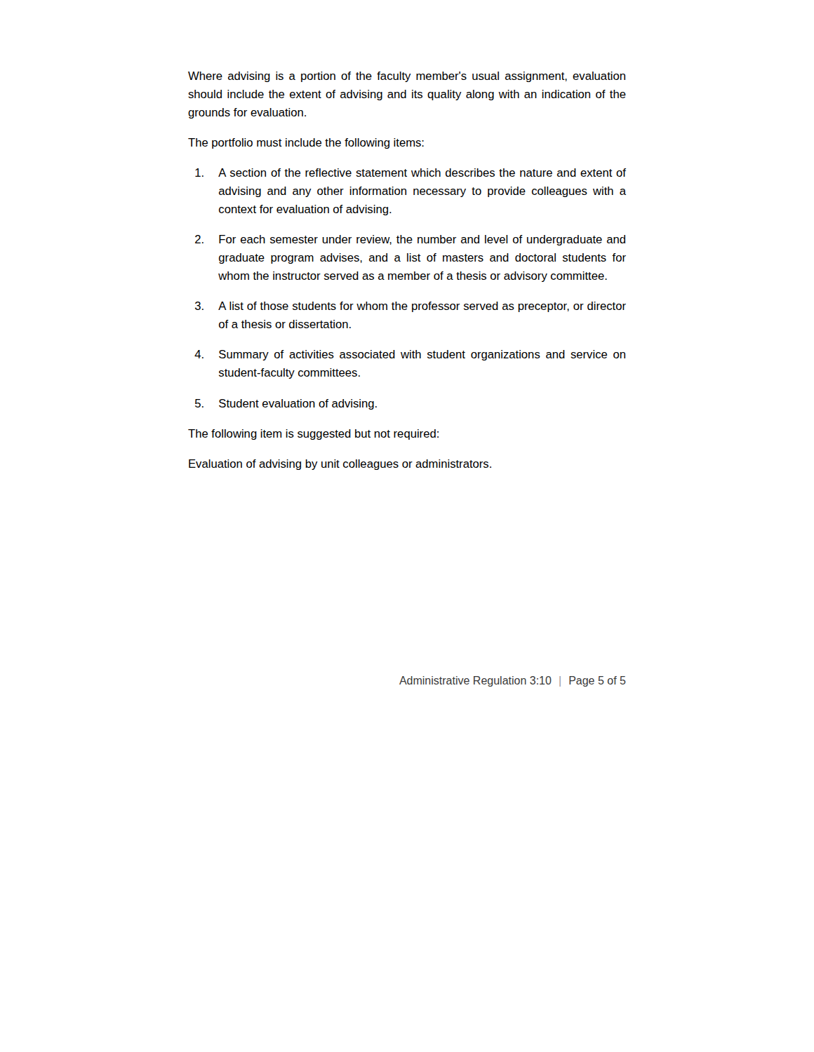Where advising is a portion of the faculty member's usual assignment, evaluation should include the extent of advising and its quality along with an indication of the grounds for evaluation.
The portfolio must include the following items:
A section of the reflective statement which describes the nature and extent of advising and any other information necessary to provide colleagues with a context for evaluation of advising.
For each semester under review, the number and level of undergraduate and graduate program advises, and a list of masters and doctoral students for whom the instructor served as a member of a thesis or advisory committee.
A list of those students for whom the professor served as preceptor, or director of a thesis or dissertation.
Summary of activities associated with student organizations and service on student-faculty committees.
Student evaluation of advising.
The following item is suggested but not required:
Evaluation of advising by unit colleagues or administrators.
Administrative Regulation 3:10 | Page 5 of 5